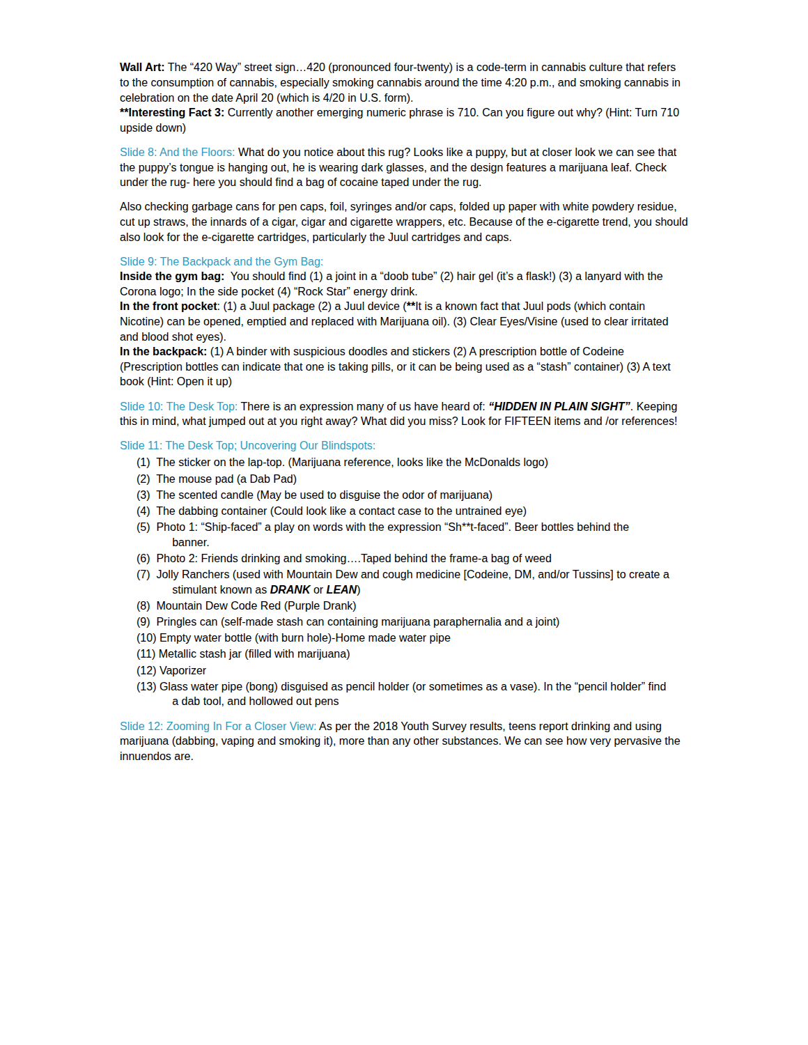Wall Art: The “420 Way” street sign…420 (pronounced four-twenty) is a code-term in cannabis culture that refers to the consumption of cannabis, especially smoking cannabis around the time 4:20 p.m., and smoking cannabis in celebration on the date April 20 (which is 4/20 in U.S. form).
**Interesting Fact 3: Currently another emerging numeric phrase is 710. Can you figure out why? (Hint: Turn 710 upside down)
Slide 8: And the Floors: What do you notice about this rug? Looks like a puppy, but at closer look we can see that the puppy’s tongue is hanging out, he is wearing dark glasses, and the design features a marijuana leaf. Check under the rug- here you should find a bag of cocaine taped under the rug.
Also checking garbage cans for pen caps, foil, syringes and/or caps, folded up paper with white powdery residue, cut up straws, the innards of a cigar, cigar and cigarette wrappers, etc. Because of the e-cigarette trend, you should also look for the e-cigarette cartridges, particularly the Juul cartridges and caps.
Slide 9: The Backpack and the Gym Bag:
Inside the gym bag: You should find (1) a joint in a “doob tube” (2) hair gel (it’s a flask!) (3) a lanyard with the Corona logo; In the side pocket (4) “Rock Star” energy drink.
In the front pocket: (1) a Juul package (2) a Juul device (**It is a known fact that Juul pods (which contain Nicotine) can be opened, emptied and replaced with Marijuana oil). (3) Clear Eyes/Visine (used to clear irritated and blood shot eyes).
In the backpack: (1) A binder with suspicious doodles and stickers (2) A prescription bottle of Codeine (Prescription bottles can indicate that one is taking pills, or it can be being used as a “stash” container) (3) A text book (Hint: Open it up)
Slide 10: The Desk Top: There is an expression many of us have heard of: “HIDDEN IN PLAIN SIGHT”. Keeping this in mind, what jumped out at you right away? What did you miss? Look for FIFTEEN items and /or references!
Slide 11: The Desk Top; Uncovering Our Blindspots:
(1) The sticker on the lap-top. (Marijuana reference, looks like the McDonalds logo)
(2) The mouse pad (a Dab Pad)
(3) The scented candle (May be used to disguise the odor of marijuana)
(4) The dabbing container (Could look like a contact case to the untrained eye)
(5) Photo 1: “Ship-faced” a play on words with the expression “Sh**t-faced”. Beer bottles behind the banner.
(6) Photo 2: Friends drinking and smoking….Taped behind the frame-a bag of weed
(7) Jolly Ranchers (used with Mountain Dew and cough medicine [Codeine, DM, and/or Tussins] to create a stimulant known as DRANK or LEAN)
(8) Mountain Dew Code Red (Purple Drank)
(9) Pringles can (self-made stash can containing marijuana paraphernalia and a joint)
(10) Empty water bottle (with burn hole)-Home made water pipe
(11) Metallic stash jar (filled with marijuana)
(12) Vaporizer
(13) Glass water pipe (bong) disguised as pencil holder (or sometimes as a vase). In the “pencil holder” find a dab tool, and hollowed out pens
Slide 12: Zooming In For a Closer View: As per the 2018 Youth Survey results, teens report drinking and using marijuana (dabbing, vaping and smoking it), more than any other substances. We can see how very pervasive the innuendos are.